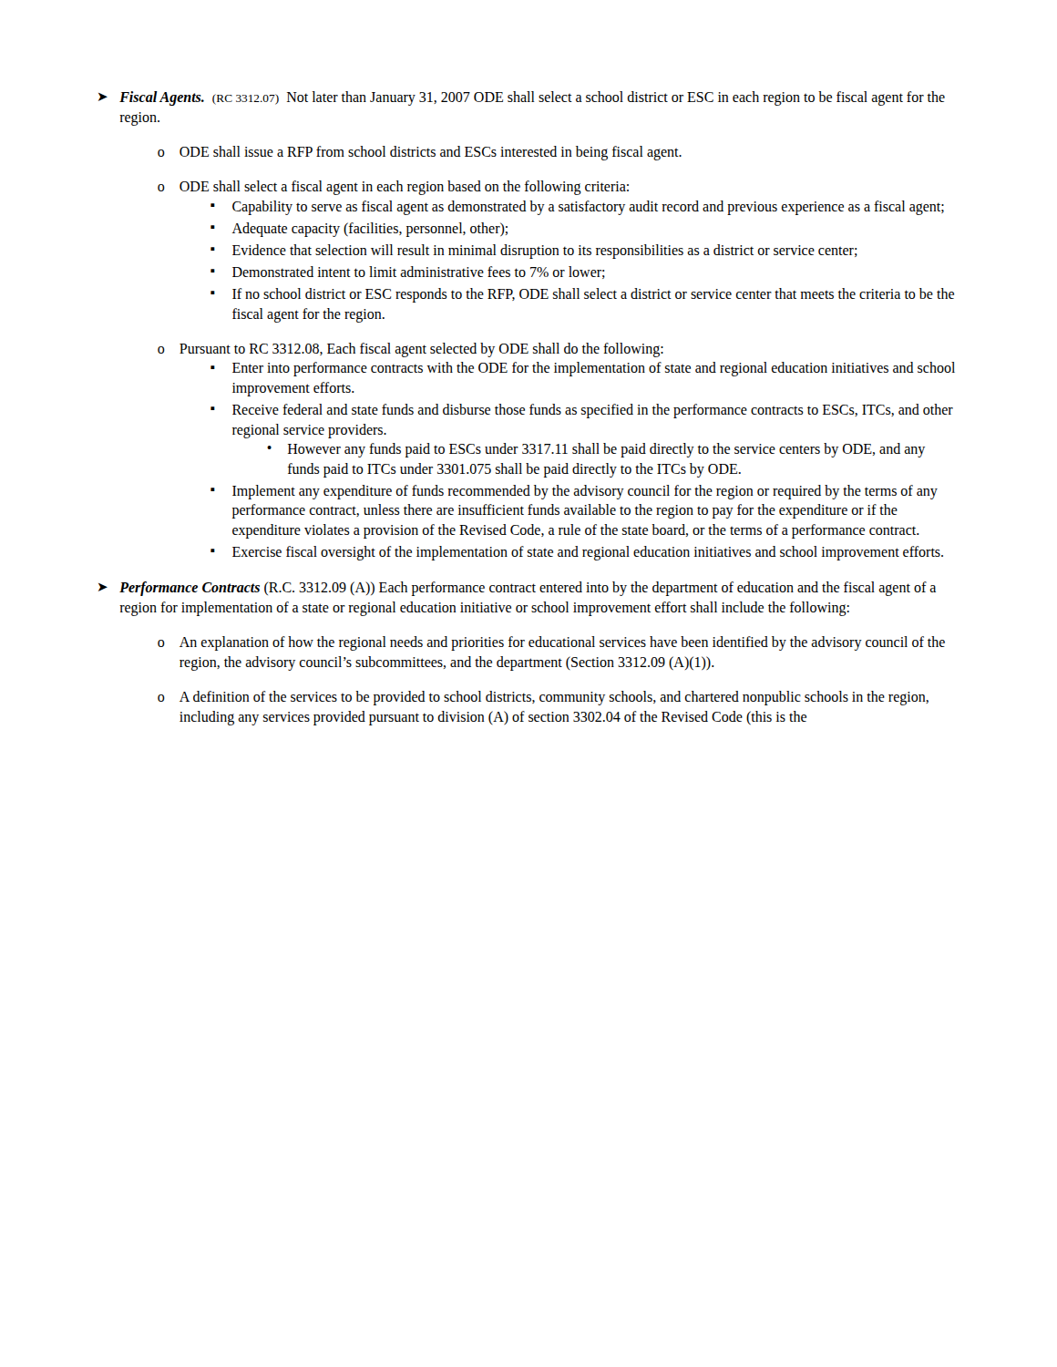Fiscal Agents. (RC 3312.07) Not later than January 31, 2007 ODE shall select a school district or ESC in each region to be fiscal agent for the region.
ODE shall issue a RFP from school districts and ESCs interested in being fiscal agent.
ODE shall select a fiscal agent in each region based on the following criteria:
Capability to serve as fiscal agent as demonstrated by a satisfactory audit record and previous experience as a fiscal agent;
Adequate capacity (facilities, personnel, other);
Evidence that selection will result in minimal disruption to its responsibilities as a district or service center;
Demonstrated intent to limit administrative fees to 7% or lower;
If no school district or ESC responds to the RFP, ODE shall select a district or service center that meets the criteria to be the fiscal agent for the region.
Pursuant to RC 3312.08, Each fiscal agent selected by ODE shall do the following:
Enter into performance contracts with the ODE for the implementation of state and regional education initiatives and school improvement efforts.
Receive federal and state funds and disburse those funds as specified in the performance contracts to ESCs, ITCs, and other regional service providers.
However any funds paid to ESCs under 3317.11 shall be paid directly to the service centers by ODE, and any funds paid to ITCs under 3301.075 shall be paid directly to the ITCs by ODE.
Implement any expenditure of funds recommended by the advisory council for the region or required by the terms of any performance contract, unless there are insufficient funds available to the region to pay for the expenditure or if the expenditure violates a provision of the Revised Code, a rule of the state board, or the terms of a performance contract.
Exercise fiscal oversight of the implementation of state and regional education initiatives and school improvement efforts.
Performance Contracts (R.C. 3312.09 (A)) Each performance contract entered into by the department of education and the fiscal agent of a region for implementation of a state or regional education initiative or school improvement effort shall include the following:
An explanation of how the regional needs and priorities for educational services have been identified by the advisory council of the region, the advisory council’s subcommittees, and the department (Section 3312.09 (A)(1)).
A definition of the services to be provided to school districts, community schools, and chartered nonpublic schools in the region, including any services provided pursuant to division (A) of section 3302.04 of the Revised Code (this is the